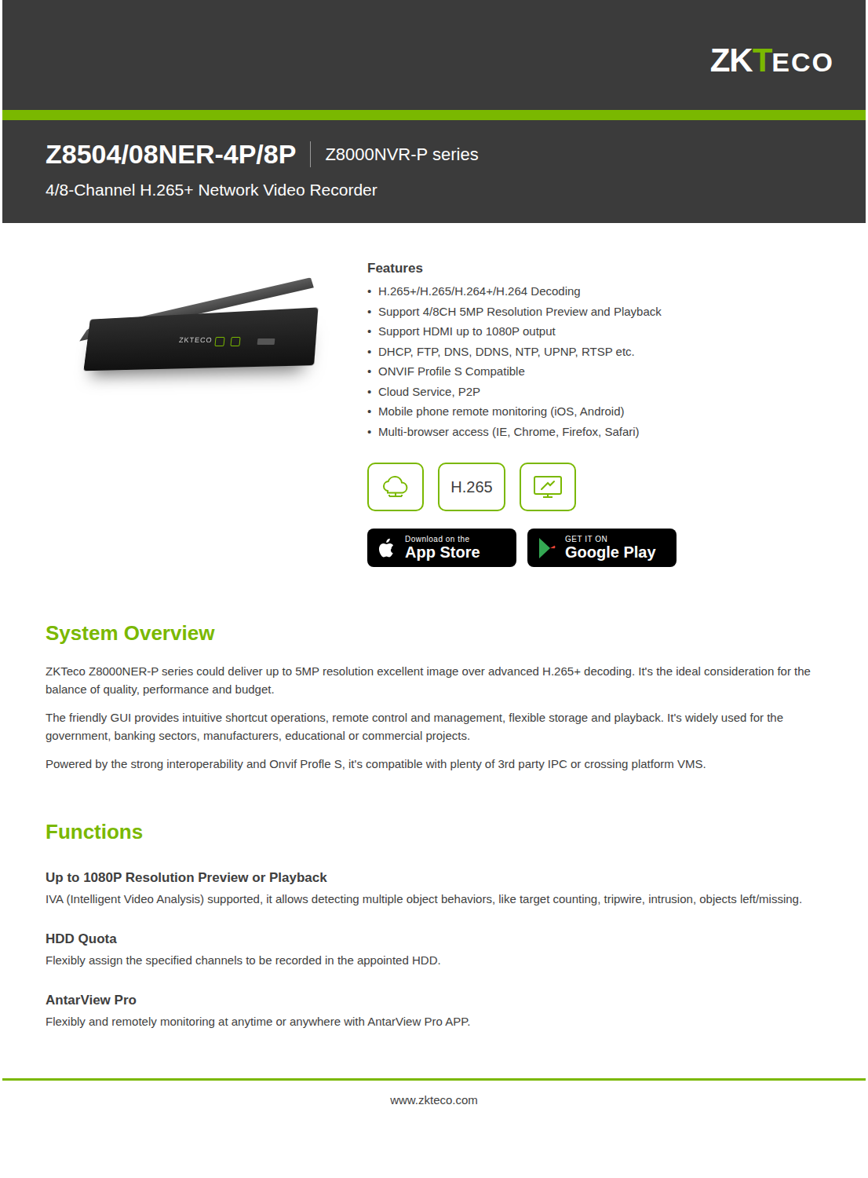ZK TECO
Z8504/08NER-4P/8P
Z8000NVR-P series
4/8-Channel H.265+ Network Video Recorder
ZKTECO
Features
H.265+/H.265/H.264+/H.264 Decoding
Support 4/8CH 5MP Resolution Preview and Playback
Support HDMI up to 1080P output
DHCP, FTP, DNS, DDNS, NTP, UPNP, RTSP etc.
ONVIF Profile S Compatible
Cloud Service, P2P
Mobile phone remote monitoring (iOS, Android)
Multi-browser access (IE, Chrome, Firefox, Safari)
H.265
Download on the App Store
GET IT ON Google Play
System Overview
ZKTeco Z8000NER-P series could deliver up to 5MP resolution excellent image over advanced H.265+ decoding. It's the ideal consideration for the balance of quality, performance and budget.
The friendly GUI provides intuitive shortcut operations, remote control and management, flexible storage and playback. It's widely used for the government, banking sectors, manufacturers, educational or commercial projects.
Powered by the strong interoperability and Onvif Profle S, it's compatible with plenty of 3rd party IPC or crossing platform VMS.
Functions
Up to 1080P Resolution Preview or Playback
IVA (Intelligent Video Analysis) supported, it allows detecting multiple object behaviors, like target counting, tripwire, intrusion, objects left/missing.
HDD Quota
Flexibly assign the specified channels to be recorded in the appointed HDD.
AntarView Pro
Flexibly and remotely monitoring at anytime or anywhere with AntarView Pro APP.
www.zkteco.com